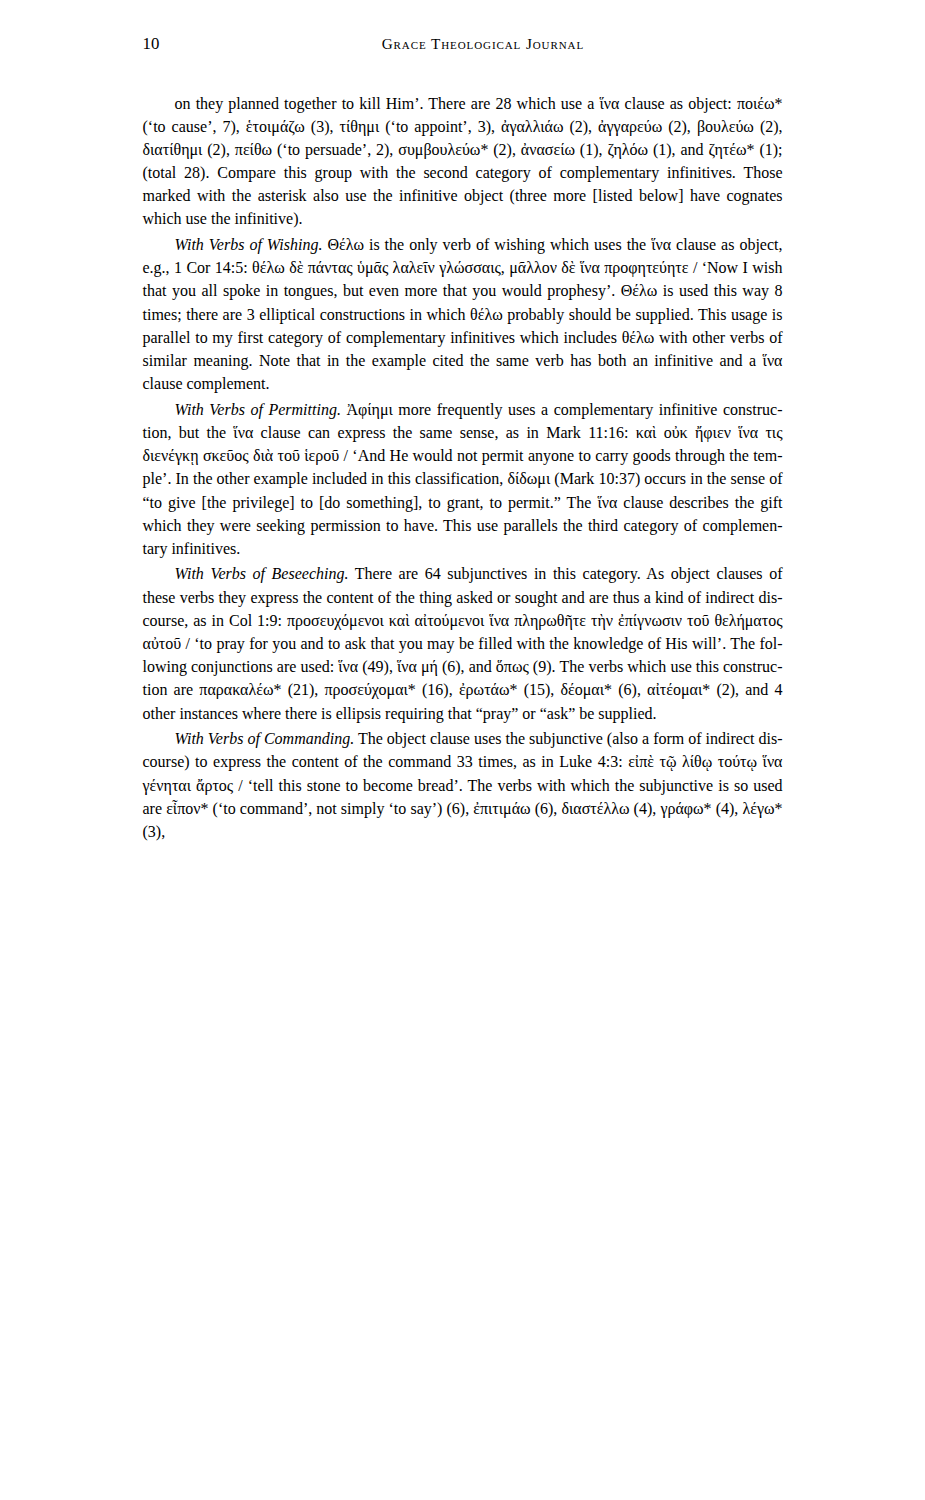10 Grace Theological Journal
on they planned together to kill Him’. There are 28 which use a ἵνα clause as object: ποιέω* (‘to cause’, 7), ἑτοιμάζω (3), τίθημι (‘to appoint’, 3), ἀγαλλιάω (2), ἀγγαρεύω (2), βουλεύω (2), διατίθημι (2), πείθω (‘to persuade’, 2), συμβουλεύω* (2), ἀνασείω (1), ζηλόω (1), and ζητέω* (1); (total 28). Compare this group with the second category of complementary infinitives. Those marked with the asterisk also use the infinitive object (three more [listed below] have cognates which use the infinitive).
With Verbs of Wishing. Θέλω is the only verb of wishing which uses the ἵνα clause as object, e.g., 1 Cor 14:5: θέλω δὲ πάντας ὑμᾶς λαλεῖν γλώσσαις, μᾶλλον δὲ ἵνα προφητεύητε / ‘Now I wish that you all spoke in tongues, but even more that you would prophesy’. Θέλω is used this way 8 times; there are 3 elliptical constructions in which θέλω probably should be supplied. This usage is parallel to my first category of complementary infinitives which includes θέλω with other verbs of similar meaning. Note that in the example cited the same verb has both an infinitive and a ἵνα clause complement.
With Verbs of Permitting. Ἀφίημι more frequently uses a complementary infinitive construction, but the ἵνα clause can express the same sense, as in Mark 11:16: καὶ οὐκ ἤφιεν ἵνα τις διενέγκῃ σκεῦος διὰ τοῦ ἱεροῦ / ‘And He would not permit anyone to carry goods through the temple’. In the other example included in this classification, δίδωμι (Mark 10:37) occurs in the sense of “to give [the privilege] to [do something], to grant, to permit.” The ἵνα clause describes the gift which they were seeking permission to have. This use parallels the third category of complementary infinitives.
With Verbs of Beseeching. There are 64 subjunctives in this category. As object clauses of these verbs they express the content of the thing asked or sought and are thus a kind of indirect discourse, as in Col 1:9: προσευχόμενοι καὶ αἰτούμενοι ἵνα πληρωθῆτε τὴν ἐπίγνωσιν τοῦ θελήματος αὐτοῦ / ‘to pray for you and to ask that you may be filled with the knowledge of His will’. The following conjunctions are used: ἵνα (49), ἵνα μή (6), and ὅπως (9). The verbs which use this construction are παρακαλέω* (21), προσεύχομαι* (16), ἐρωτάω* (15), δέομαι* (6), αἰτέομαι* (2), and 4 other instances where there is ellipsis requiring that “pray” or “ask” be supplied.
With Verbs of Commanding. The object clause uses the subjunctive (also a form of indirect discourse) to express the content of the command 33 times, as in Luke 4:3: εἰπὲ τῷ λίθῳ τούτῳ ἵνα γένηται ἄρτος / ‘tell this stone to become bread’. The verbs with which the subjunctive is so used are εἶπον* (‘to command’, not simply ‘to say’) (6), ἐπιτιμάω (6), διαστέλλω (4), γράφω* (4), λέγω* (3),